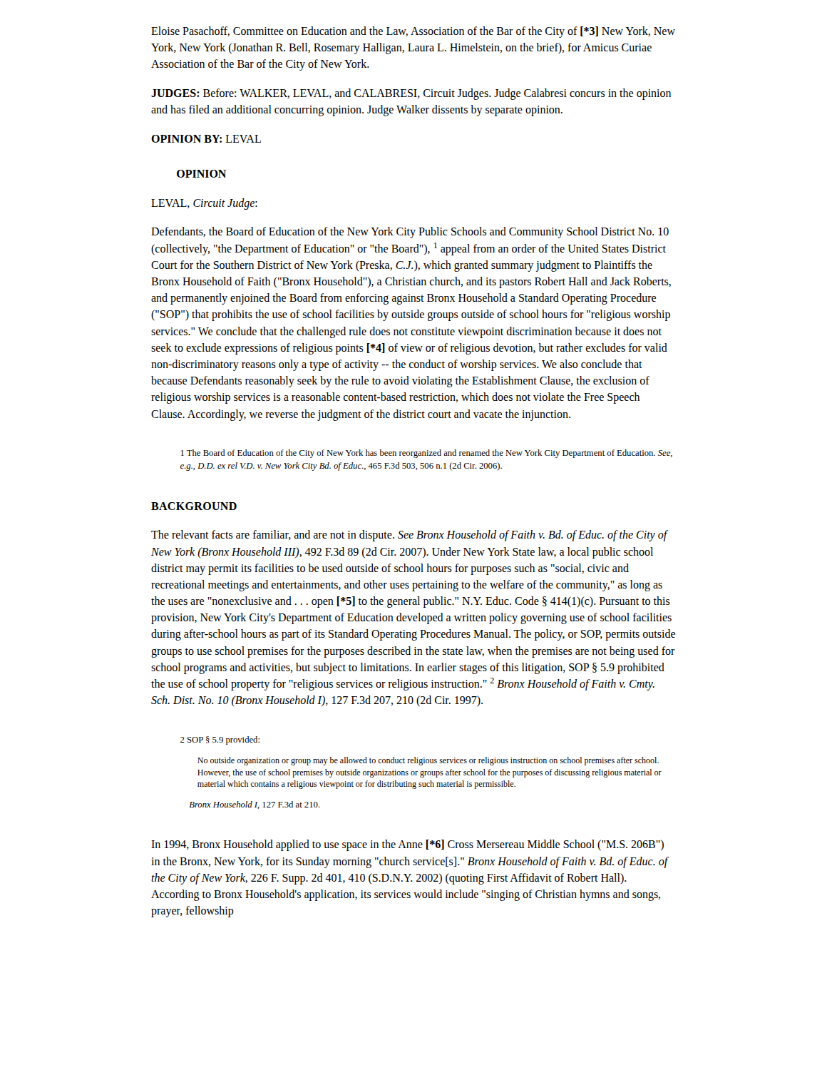Eloise Pasachoff, Committee on Education and the Law, Association of the Bar of the City of [*3] New York, New York, New York (Jonathan R. Bell, Rosemary Halligan, Laura L. Himelstein, on the brief), for Amicus Curiae Association of the Bar of the City of New York.
JUDGES: Before: WALKER, LEVAL, and CALABRESI, Circuit Judges. Judge Calabresi concurs in the opinion and has filed an additional concurring opinion. Judge Walker dissents by separate opinion.
OPINION BY: LEVAL
OPINION
LEVAL, Circuit Judge:
Defendants, the Board of Education of the New York City Public Schools and Community School District No. 10 (collectively, "the Department of Education" or "the Board"), 1 appeal from an order of the United States District Court for the Southern District of New York (Preska, C.J.), which granted summary judgment to Plaintiffs the Bronx Household of Faith ("Bronx Household"), a Christian church, and its pastors Robert Hall and Jack Roberts, and permanently enjoined the Board from enforcing against Bronx Household a Standard Operating Procedure ("SOP") that prohibits the use of school facilities by outside groups outside of school hours for "religious worship services." We conclude that the challenged rule does not constitute viewpoint discrimination because it does not seek to exclude expressions of religious points [*4] of view or of religious devotion, but rather excludes for valid non-discriminatory reasons only a type of activity -- the conduct of worship services. We also conclude that because Defendants reasonably seek by the rule to avoid violating the Establishment Clause, the exclusion of religious worship services is a reasonable content-based restriction, which does not violate the Free Speech Clause. Accordingly, we reverse the judgment of the district court and vacate the injunction.
1 The Board of Education of the City of New York has been reorganized and renamed the New York City Department of Education. See, e.g., D.D. ex rel V.D. v. New York City Bd. of Educ., 465 F.3d 503, 506 n.1 (2d Cir. 2006).
BACKGROUND
The relevant facts are familiar, and are not in dispute. See Bronx Household of Faith v. Bd. of Educ. of the City of New York (Bronx Household III), 492 F.3d 89 (2d Cir. 2007). Under New York State law, a local public school district may permit its facilities to be used outside of school hours for purposes such as "social, civic and recreational meetings and entertainments, and other uses pertaining to the welfare of the community," as long as the uses are "nonexclusive and . . . open [*5] to the general public." N.Y. Educ. Code § 414(1)(c). Pursuant to this provision, New York City's Department of Education developed a written policy governing use of school facilities during after-school hours as part of its Standard Operating Procedures Manual. The policy, or SOP, permits outside groups to use school premises for the purposes described in the state law, when the premises are not being used for school programs and activities, but subject to limitations. In earlier stages of this litigation, SOP § 5.9 prohibited the use of school property for "religious services or religious instruction." 2 Bronx Household of Faith v. Cmty. Sch. Dist. No. 10 (Bronx Household I), 127 F.3d 207, 210 (2d Cir. 1997).
2 SOP § 5.9 provided:
No outside organization or group may be allowed to conduct religious services or religious instruction on school premises after school. However, the use of school premises by outside organizations or groups after school for the purposes of discussing religious material or material which contains a religious viewpoint or for distributing such material is permissible.
Bronx Household I, 127 F.3d at 210.
In 1994, Bronx Household applied to use space in the Anne [*6] Cross Mersereau Middle School ("M.S. 206B") in the Bronx, New York, for its Sunday morning "church service[s]." Bronx Household of Faith v. Bd. of Educ. of the City of New York, 226 F. Supp. 2d 401, 410 (S.D.N.Y. 2002) (quoting First Affidavit of Robert Hall). According to Bronx Household's application, its services would include "singing of Christian hymns and songs, prayer, fellowship